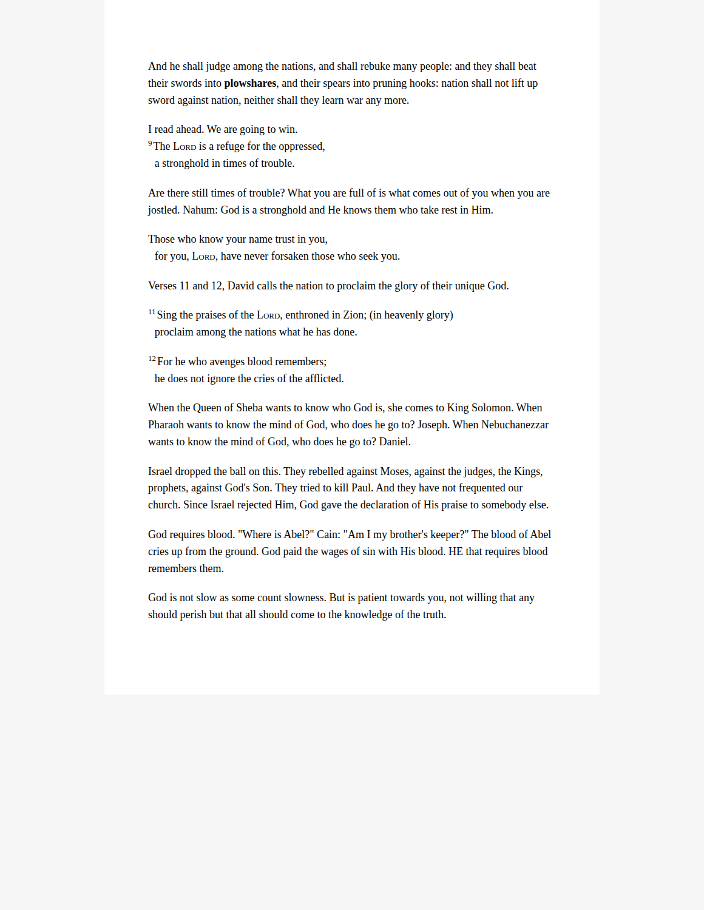And he shall judge among the nations, and shall rebuke many people: and they shall beat their swords into plowshares, and their spears into pruning hooks: nation shall not lift up sword against nation, neither shall they learn war any more.
I read ahead. We are going to win.
9The Lord is a refuge for the oppressed,
a stronghold in times of trouble.
Are there still times of trouble? What you are full of is what comes out of you when you are jostled. Nahum: God is a stronghold and He knows them who take rest in Him.
Those who know your name trust in you,
for you, Lord, have never forsaken those who seek you.
Verses 11 and 12, David calls the nation to proclaim the glory of their unique God.
11Sing the praises of the Lord, enthroned in Zion; (in heavenly glory)
proclaim among the nations what he has done.
12For he who avenges blood remembers;
he does not ignore the cries of the afflicted.
When the Queen of Sheba wants to know who God is, she comes to King Solomon. When Pharaoh wants to know the mind of God, who does he go to? Joseph. When Nebuchanezzar wants to know the mind of God, who does he go to? Daniel.
Israel dropped the ball on this. They rebelled against Moses, against the judges, the Kings, prophets, against God's Son. They tried to kill Paul. And they have not frequented our church. Since Israel rejected Him, God gave the declaration of His praise to somebody else.
God requires blood. "Where is Abel?" Cain: "Am I my brother's keeper?" The blood of Abel cries up from the ground. God paid the wages of sin with His blood. HE that requires blood remembers them.
God is not slow as some count slowness. But is patient towards you, not willing that any should perish but that all should come to the knowledge of the truth.